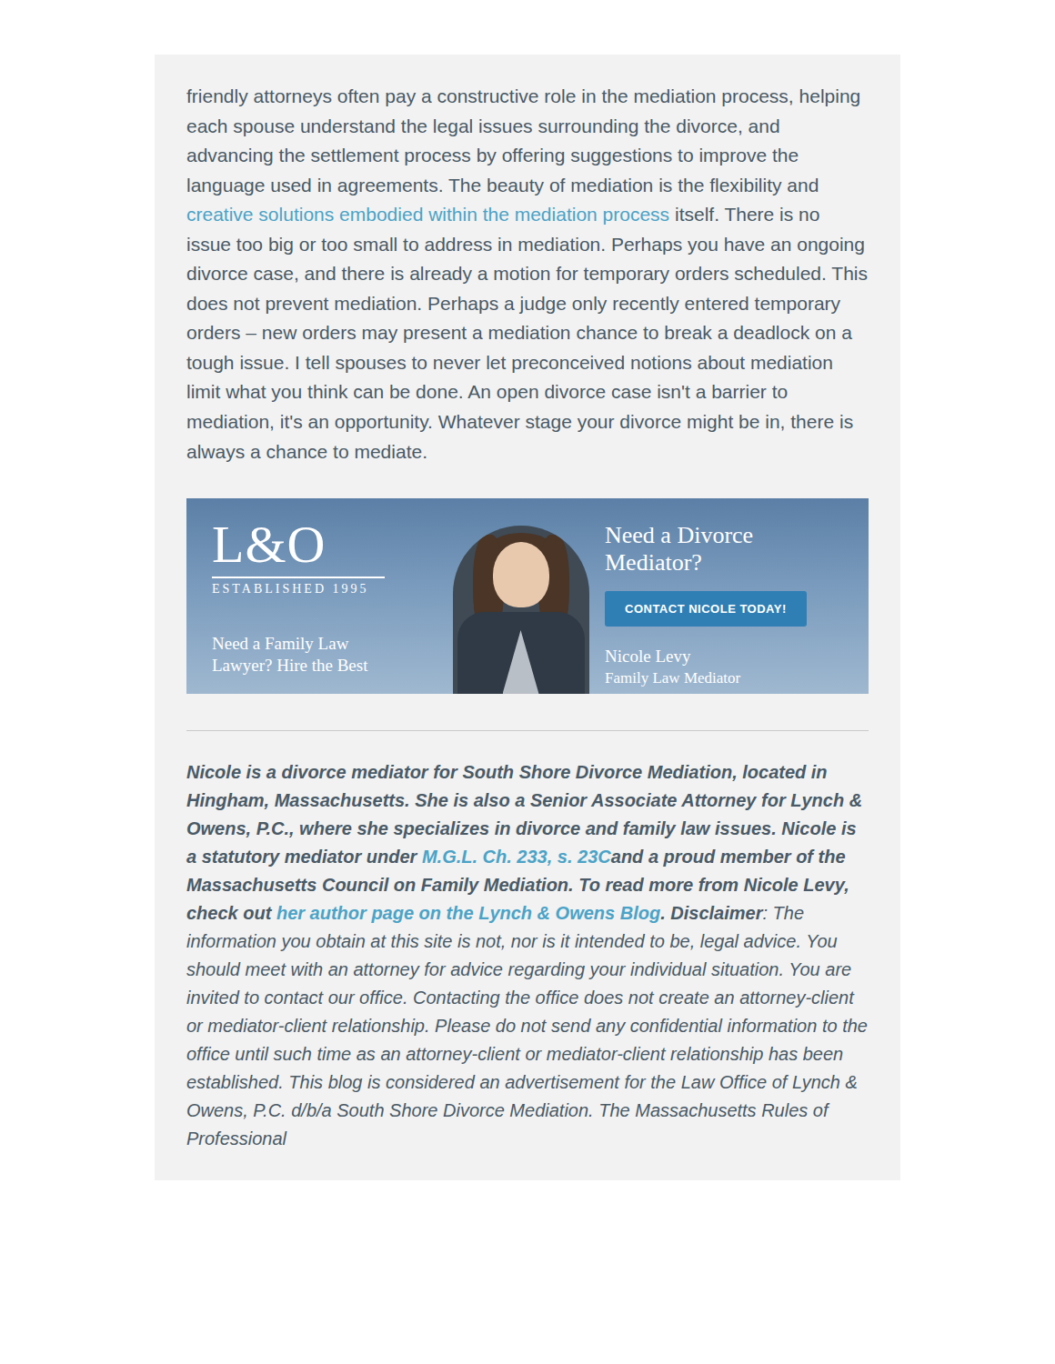friendly attorneys often pay a constructive role in the mediation process, helping each spouse understand the legal issues surrounding the divorce, and advancing the settlement process by offering suggestions to improve the language used in agreements. The beauty of mediation is the flexibility and creative solutions embodied within the mediation process itself. There is no issue too big or too small to address in mediation. Perhaps you have an ongoing divorce case, and there is already a motion for temporary orders scheduled. This does not prevent mediation. Perhaps a judge only recently entered temporary orders – new orders may present a mediation chance to break a deadlock on a tough issue. I tell spouses to never let preconceived notions about mediation limit what you think can be done. An open divorce case isn't a barrier to mediation, it's an opportunity. Whatever stage your divorce might be in, there is always a chance to mediate.
L&O
ESTABLISHED 1995
Need a Family Law
Lawyer? Hire the Best
Need a Divorce Mediator?
CONTACT NICOLE TODAY!
Nicole Levy Family Law Mediator
Nicole is a divorce mediator for South Shore Divorce Mediation, located in Hingham, Massachusetts. She is also a Senior Associate Attorney for Lynch & Owens, P.C., where she specializes in divorce and family law issues. Nicole is a statutory mediator under M.G.L. Ch. 233, s. 23Cand a proud member of the Massachusetts Council on Family Mediation. To read more from Nicole Levy, check out her author page on the Lynch & Owens Blog. Disclaimer: The information you obtain at this site is not, nor is it intended to be, legal advice. You should meet with an attorney for advice regarding your individual situation. You are invited to contact our office. Contacting the office does not create an attorney-client or mediator-client relationship. Please do not send any confidential information to the office until such time as an attorney-client or mediator-client relationship has been established. This blog is considered an advertisement for the Law Office of Lynch & Owens, P.C. d/b/a South Shore Divorce Mediation. The Massachusetts Rules of Professional